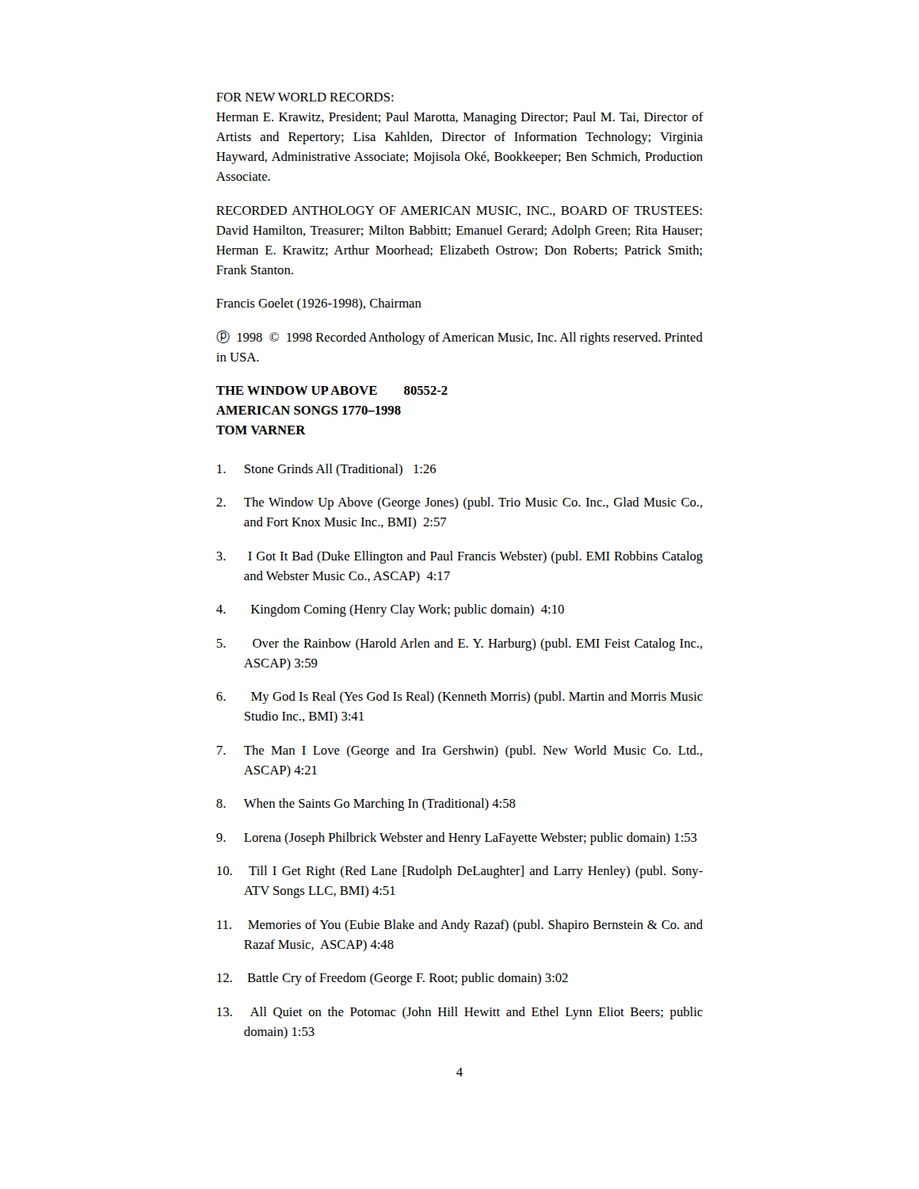FOR NEW WORLD RECORDS:
Herman E. Krawitz, President; Paul Marotta, Managing Director; Paul M. Tai, Director of Artists and Repertory; Lisa Kahlden, Director of Information Technology; Virginia Hayward, Administrative Associate; Mojisola Oké, Bookkeeper; Ben Schmich, Production Associate.
RECORDED ANTHOLOGY OF AMERICAN MUSIC, INC., BOARD OF TRUSTEES: David Hamilton, Treasurer; Milton Babbitt; Emanuel Gerard; Adolph Green; Rita Hauser; Herman E. Krawitz; Arthur Moorhead; Elizabeth Ostrow; Don Roberts; Patrick Smith; Frank Stanton.
Francis Goelet (1926-1998), Chairman
ⓟ 1998 © 1998 Recorded Anthology of American Music, Inc. All rights reserved. Printed in USA.
THE WINDOW UP ABOVE 80552-2 AMERICAN SONGS 1770–1998 TOM VARNER
1. Stone Grinds All (Traditional) 1:26
2. The Window Up Above (George Jones) (publ. Trio Music Co. Inc., Glad Music Co., and Fort Knox Music Inc., BMI) 2:57
3. I Got It Bad (Duke Ellington and Paul Francis Webster) (publ. EMI Robbins Catalog and Webster Music Co., ASCAP) 4:17
4. Kingdom Coming (Henry Clay Work; public domain) 4:10
5. Over the Rainbow (Harold Arlen and E. Y. Harburg) (publ. EMI Feist Catalog Inc., ASCAP) 3:59
6. My God Is Real (Yes God Is Real) (Kenneth Morris) (publ. Martin and Morris Music Studio Inc., BMI) 3:41
7. The Man I Love (George and Ira Gershwin) (publ. New World Music Co. Ltd., ASCAP) 4:21
8. When the Saints Go Marching In (Traditional) 4:58
9. Lorena (Joseph Philbrick Webster and Henry LaFayette Webster; public domain) 1:53
10. Till I Get Right (Red Lane [Rudolph DeLaughter] and Larry Henley) (publ. Sony-ATV Songs LLC, BMI) 4:51
11. Memories of You (Eubie Blake and Andy Razaf) (publ. Shapiro Bernstein & Co. and Razaf Music, ASCAP) 4:48
12. Battle Cry of Freedom (George F. Root; public domain) 3:02
13. All Quiet on the Potomac (John Hill Hewitt and Ethel Lynn Eliot Beers; public domain) 1:53
4